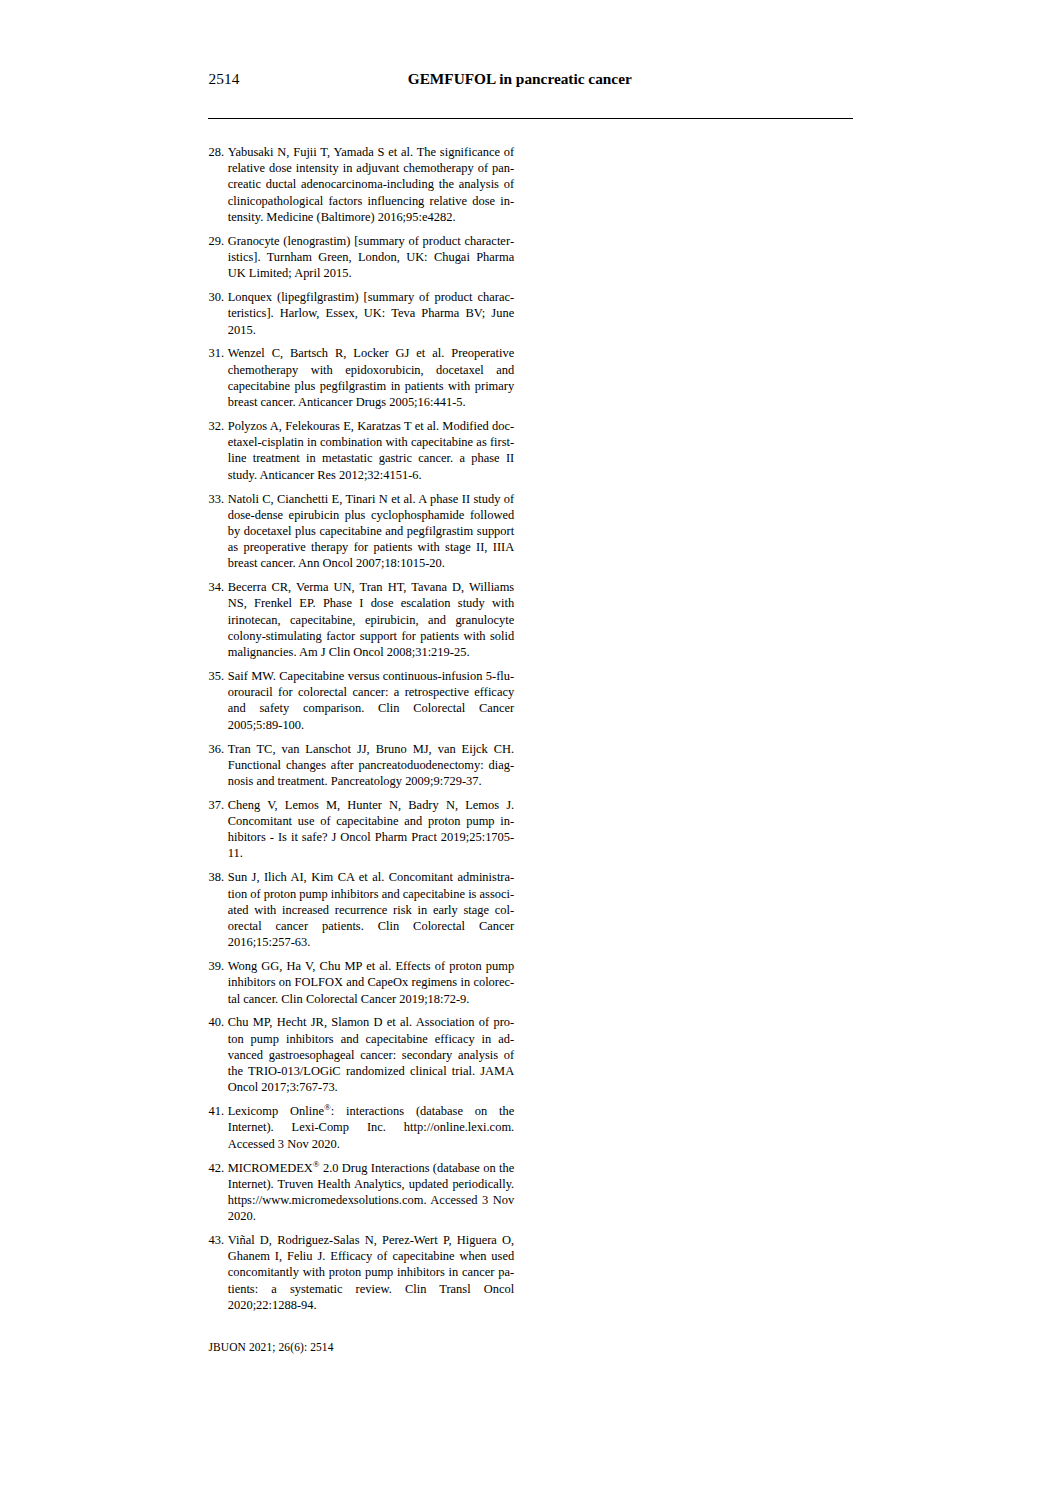2514
GEMFUFOL in pancreatic cancer
28. Yabusaki N, Fujii T, Yamada S et al. The significance of relative dose intensity in adjuvant chemotherapy of pancreatic ductal adenocarcinoma-including the analysis of clinicopathological factors influencing relative dose intensity. Medicine (Baltimore) 2016;95:e4282.
29. Granocyte (lenograstim) [summary of product characteristics]. Turnham Green, London, UK: Chugai Pharma UK Limited; April 2015.
30. Lonquex (lipegfilgrastim) [summary of product characteristics]. Harlow, Essex, UK: Teva Pharma BV; June 2015.
31. Wenzel C, Bartsch R, Locker GJ et al. Preoperative chemotherapy with epidoxorubicin, docetaxel and capecitabine plus pegfilgrastim in patients with primary breast cancer. Anticancer Drugs 2005;16:441-5.
32. Polyzos A, Felekouras E, Karatzas T et al. Modified docetaxel-cisplatin in combination with capecitabine as first-line treatment in metastatic gastric cancer. a phase II study. Anticancer Res 2012;32:4151-6.
33. Natoli C, Cianchetti E, Tinari N et al. A phase II study of dose-dense epirubicin plus cyclophosphamide followed by docetaxel plus capecitabine and pegfilgrastim support as preoperative therapy for patients with stage II, IIIA breast cancer. Ann Oncol 2007;18:1015-20.
34. Becerra CR, Verma UN, Tran HT, Tavana D, Williams NS, Frenkel EP. Phase I dose escalation study with irinotecan, capecitabine, epirubicin, and granulocyte colony-stimulating factor support for patients with solid malignancies. Am J Clin Oncol 2008;31:219-25.
35. Saif MW. Capecitabine versus continuous-infusion 5-fluorouracil for colorectal cancer: a retrospective efficacy and safety comparison. Clin Colorectal Cancer 2005;5:89-100.
36. Tran TC, van Lanschot JJ, Bruno MJ, van Eijck CH. Functional changes after pancreatoduodenectomy: diagnosis and treatment. Pancreatology 2009;9:729-37.
37. Cheng V, Lemos M, Hunter N, Badry N, Lemos J. Concomitant use of capecitabine and proton pump inhibitors - Is it safe? J Oncol Pharm Pract 2019;25:1705-11.
38. Sun J, Ilich AI, Kim CA et al. Concomitant administration of proton pump inhibitors and capecitabine is associated with increased recurrence risk in early stage colorectal cancer patients. Clin Colorectal Cancer 2016;15:257-63.
39. Wong GG, Ha V, Chu MP et al. Effects of proton pump inhibitors on FOLFOX and CapeOx regimens in colorectal cancer. Clin Colorectal Cancer 2019;18:72-9.
40. Chu MP, Hecht JR, Slamon D et al. Association of proton pump inhibitors and capecitabine efficacy in advanced gastroesophageal cancer: secondary analysis of the TRIO-013/LOGiC randomized clinical trial. JAMA Oncol 2017;3:767-73.
41. Lexicomp Online®: interactions (database on the Internet). Lexi-Comp Inc. http://online.lexi.com. Accessed 3 Nov 2020.
42. MICROMEDEX® 2.0 Drug Interactions (database on the Internet). Truven Health Analytics, updated periodically. https://www.micromedexsolutions.com. Accessed 3 Nov 2020.
43. Viñal D, Rodriguez-Salas N, Perez-Wert P, Higuera O, Ghanem I, Feliu J. Efficacy of capecitabine when used concomitantly with proton pump inhibitors in cancer patients: a systematic review. Clin Transl Oncol 2020;22:1288-94.
JBUON 2021; 26(6): 2514